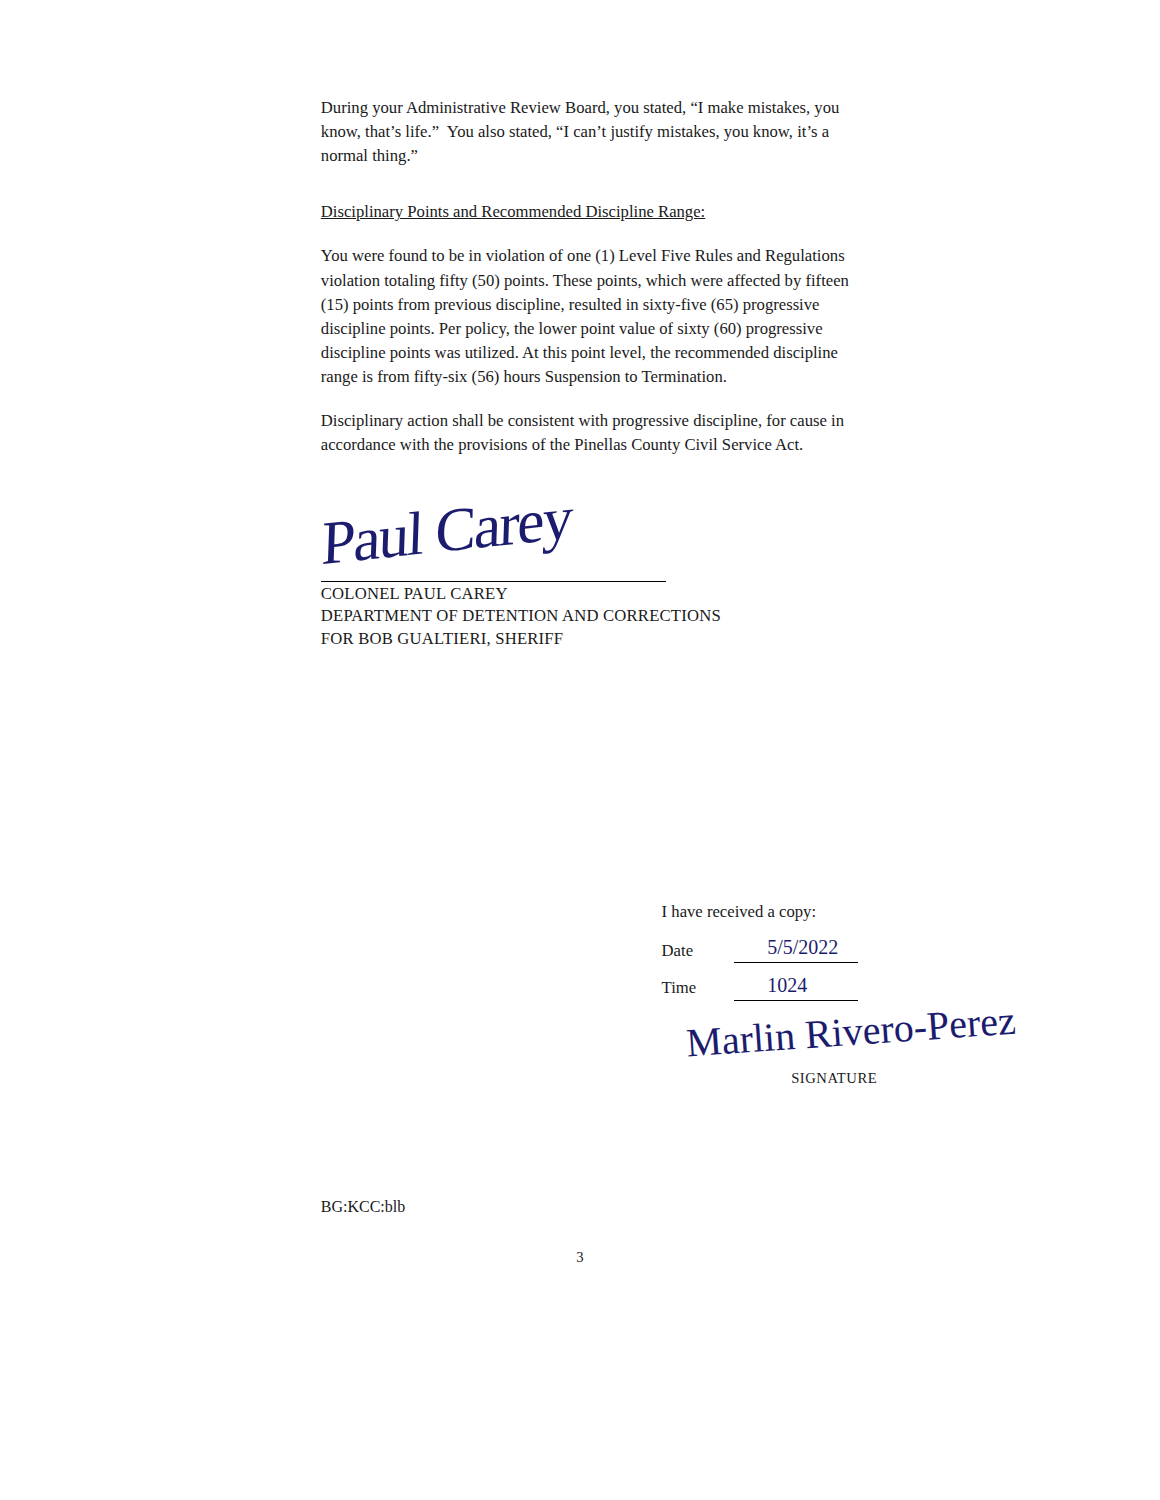During your Administrative Review Board, you stated, “I make mistakes, you know, that’s life.” You also stated, “I can’t justify mistakes, you know, it’s a normal thing.”
Disciplinary Points and Recommended Discipline Range:
You were found to be in violation of one (1) Level Five Rules and Regulations violation totaling fifty (50) points. These points, which were affected by fifteen (15) points from previous discipline, resulted in sixty-five (65) progressive discipline points. Per policy, the lower point value of sixty (60) progressive discipline points was utilized. At this point level, the recommended discipline range is from fifty-six (56) hours Suspension to Termination.
Disciplinary action shall be consistent with progressive discipline, for cause in accordance with the provisions of the Pinellas County Civil Service Act.
Paul Carey
COLONEL PAUL CAREY
DEPARTMENT OF DETENTION AND CORRECTIONS
FOR BOB GUALTIERI, SHERIFF
I have received a copy:
Date
5/5/2022
Time
1024
Marlin Rivero-Perez SIGNATURE
BG:KCC:blb
3